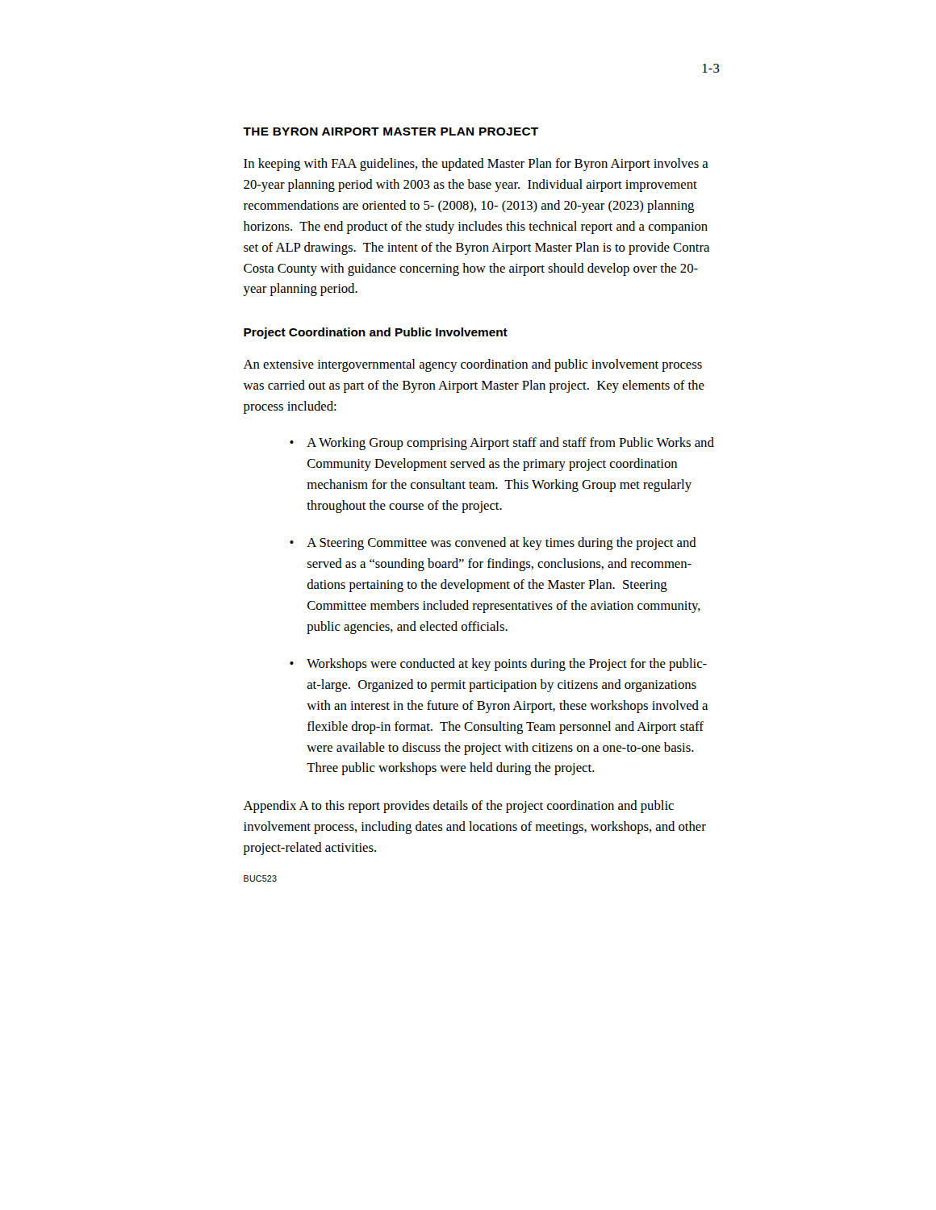1-3
The Byron Airport Master Plan Project
In keeping with FAA guidelines, the updated Master Plan for Byron Airport involves a 20-year planning period with 2003 as the base year. Individual airport improvement recommendations are oriented to 5- (2008), 10- (2013) and 20-year (2023) planning horizons. The end product of the study includes this technical report and a companion set of ALP drawings. The intent of the Byron Airport Master Plan is to provide Contra Costa County with guidance concerning how the airport should develop over the 20-year planning period.
Project Coordination and Public Involvement
An extensive intergovernmental agency coordination and public involvement process was carried out as part of the Byron Airport Master Plan project. Key elements of the process included:
A Working Group comprising Airport staff and staff from Public Works and Community Development served as the primary project coordination mechanism for the consultant team. This Working Group met regularly throughout the course of the project.
A Steering Committee was convened at key times during the project and served as a “sounding board” for findings, conclusions, and recommen­dations pertaining to the development of the Master Plan. Steering Committee members included representatives of the aviation community, public agencies, and elected officials.
Workshops were conducted at key points during the Project for the public-at-large. Organized to permit participation by citizens and organizations with an interest in the future of Byron Airport, these workshops involved a flexible drop-in format. The Consulting Team personnel and Airport staff were available to discuss the project with citizens on a one-to-one basis. Three public workshops were held during the project.
Appendix A to this report provides details of the project coordination and public involvement process, including dates and locations of meetings, workshops, and other project-related activities.
BUC523